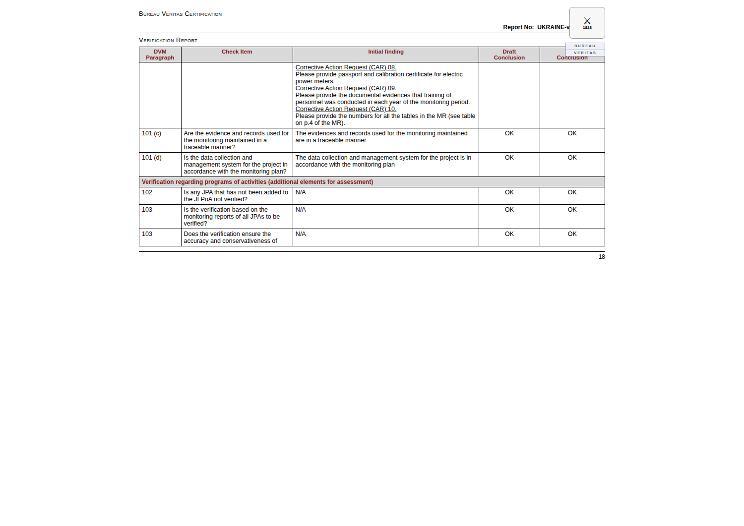Bureau Veritas Certification
Report No: UKRAINE-ver/0588/2012
⚔
1828
Verification Report
BUREAU
VERITAS
| DVM Paragraph | Check Item | Initial finding | Draft Conclusion | Final Conclusion |
| --- | --- | --- | --- | --- |
| | | Corrective Action Request (CAR) 08. Please provide passport and calibration certificate for electric power meters. Corrective Action Request (CAR) 09. Please provide the documental evidences that training of personnel was conducted in each year of the monitoring period. Corrective Action Request (CAR) 10. Please provide the numbers for all the tables in the MR (see table on p.4 of the MR). | | |
| 101 (c) | Are the evidence and records used for the monitoring maintained in a traceable manner? | The evidences and records used for the monitoring maintained are in a traceable manner | OK | OK |
| 101 (d) | Is the data collection and management system for the project in accordance with the monitoring plan? | The data collection and management system for the project is in accordance with the monitoring plan | OK | OK |
| Verification regarding programs of activities (additional elements for assessment) |
| 102 | Is any JPA that has not been added to the JI PoA not verified? | N/A | OK | OK |
| 103 | Is the verification based on the monitoring reports of all JPAs to be verified? | N/A | OK | OK |
| 103 | Does the verification ensure the accuracy and conservativeness of | N/A | OK | OK |
18